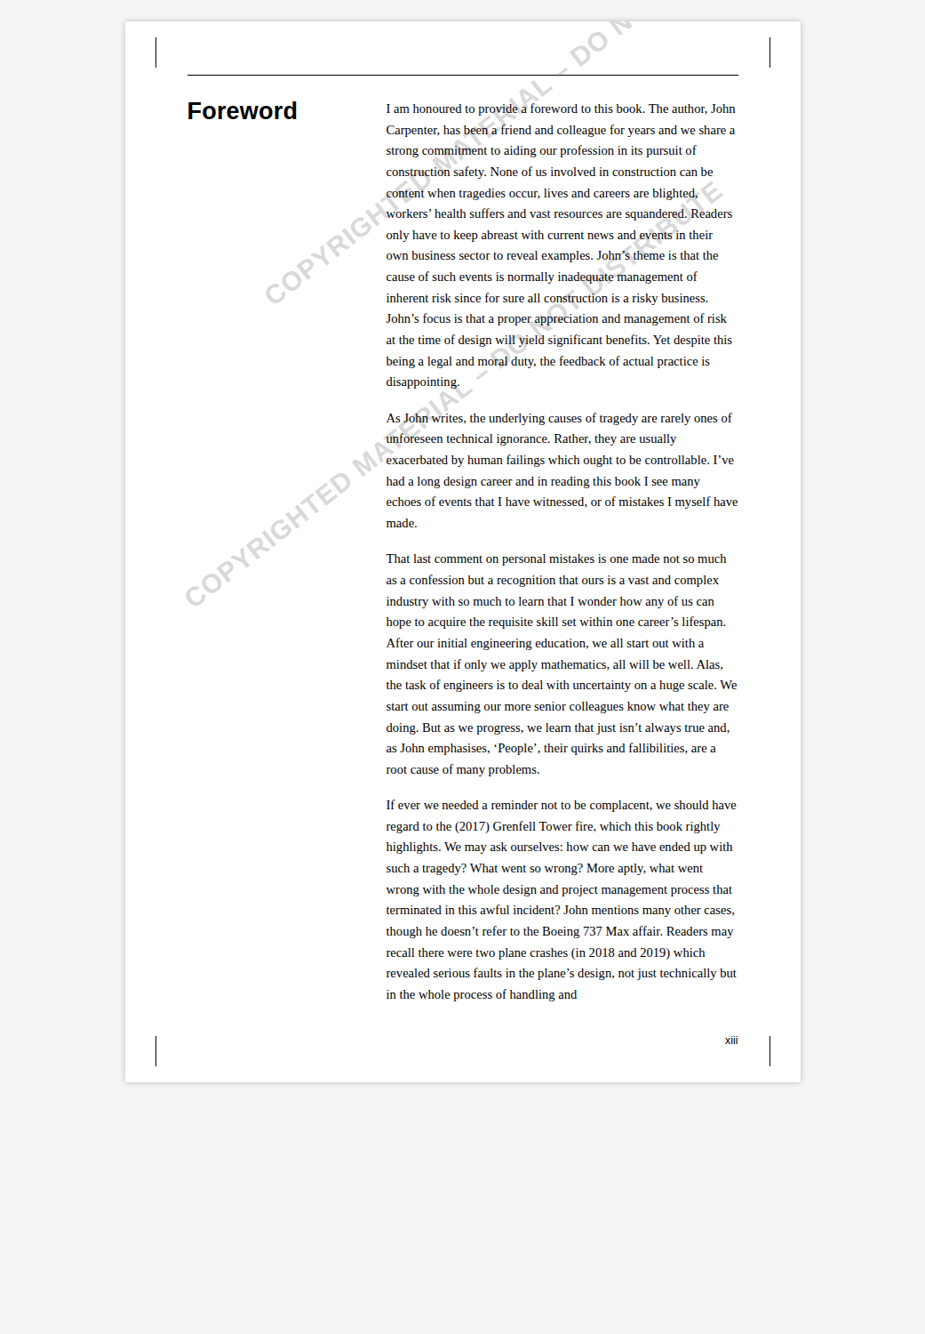COPYRIGHTED MATERIAL – DO NOT DISTRIBUTE
COPYRIGHTED MATERIAL – DO NOT DISTRIBUTE
Foreword
I am honoured to provide a foreword to this book. The author, John Carpenter, has been a friend and colleague for years and we share a strong commitment to aiding our profession in its pursuit of construction safety. None of us involved in construction can be content when tragedies occur, lives and careers are blighted, workers’ health suffers and vast resources are squandered. Readers only have to keep abreast with current news and events in their own business sector to reveal examples. John’s theme is that the cause of such events is normally inadequate management of inherent risk since for sure all construction is a risky business. John’s focus is that a proper appreciation and management of risk at the time of design will yield significant benefits. Yet despite this being a legal and moral duty, the feedback of actual practice is disappointing.
As John writes, the underlying causes of tragedy are rarely ones of unforeseen technical ignorance. Rather, they are usually exacerbated by human failings which ought to be controllable. I’ve had a long design career and in reading this book I see many echoes of events that I have witnessed, or of mistakes I myself have made.
That last comment on personal mistakes is one made not so much as a confession but a recognition that ours is a vast and complex industry with so much to learn that I wonder how any of us can hope to acquire the requisite skill set within one career’s lifespan. After our initial engineering education, we all start out with a mindset that if only we apply mathematics, all will be well. Alas, the task of engineers is to deal with uncertainty on a huge scale. We start out assuming our more senior colleagues know what they are doing. But as we progress, we learn that just isn’t always true and, as John emphasises, ‘People’, their quirks and fallibilities, are a root cause of many problems.
If ever we needed a reminder not to be complacent, we should have regard to the (2017) Grenfell Tower fire, which this book rightly highlights. We may ask ourselves: how can we have ended up with such a tragedy? What went so wrong? More aptly, what went wrong with the whole design and project management process that terminated in this awful incident? John mentions many other cases, though he doesn’t refer to the Boeing 737 Max affair. Readers may recall there were two plane crashes (in 2018 and 2019) which revealed serious faults in the plane’s design, not just technically but in the whole process of handling and
xiii